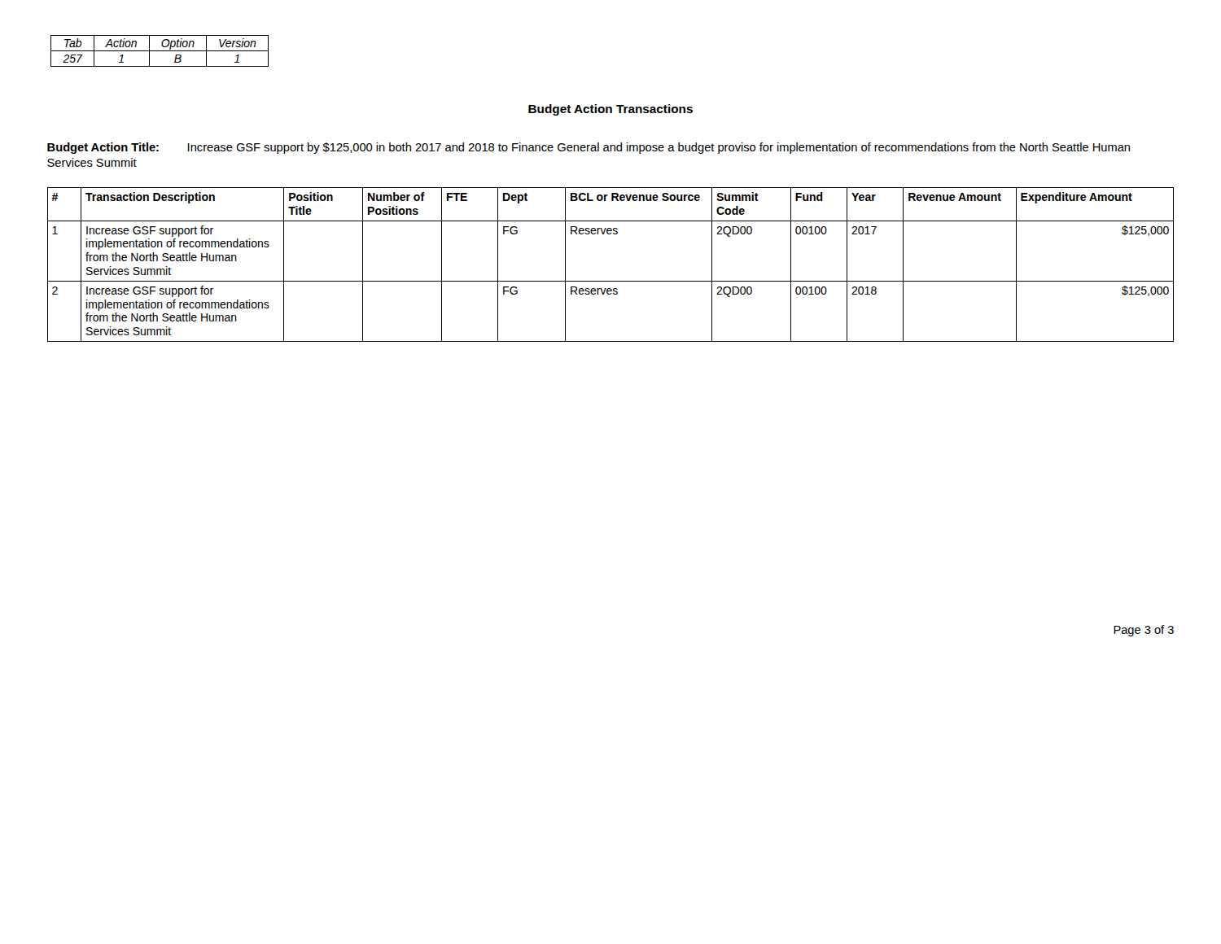| Tab | Action | Option | Version |
| 257 | 1 | B | 1 |
Budget Action Transactions
Budget Action Title: Increase GSF support by $125,000 in both 2017 and 2018 to Finance General and impose a budget proviso for implementation of recommendations from the North Seattle Human Services Summit
| # | Transaction Description | Position Title | Number of Positions | FTE | Dept | BCL or Revenue Source | Summit Code | Fund | Year | Revenue Amount | Expenditure Amount |
| --- | --- | --- | --- | --- | --- | --- | --- | --- | --- | --- | --- |
| 1 | Increase GSF support for implementation of recommendations from the North Seattle Human Services Summit | | | | FG | Reserves | 2QD00 | 00100 | 2017 | | $125,000 |
| 2 | Increase GSF support for implementation of recommendations from the North Seattle Human Services Summit | | | | FG | Reserves | 2QD00 | 00100 | 2018 | | $125,000 |
Page 3 of 3